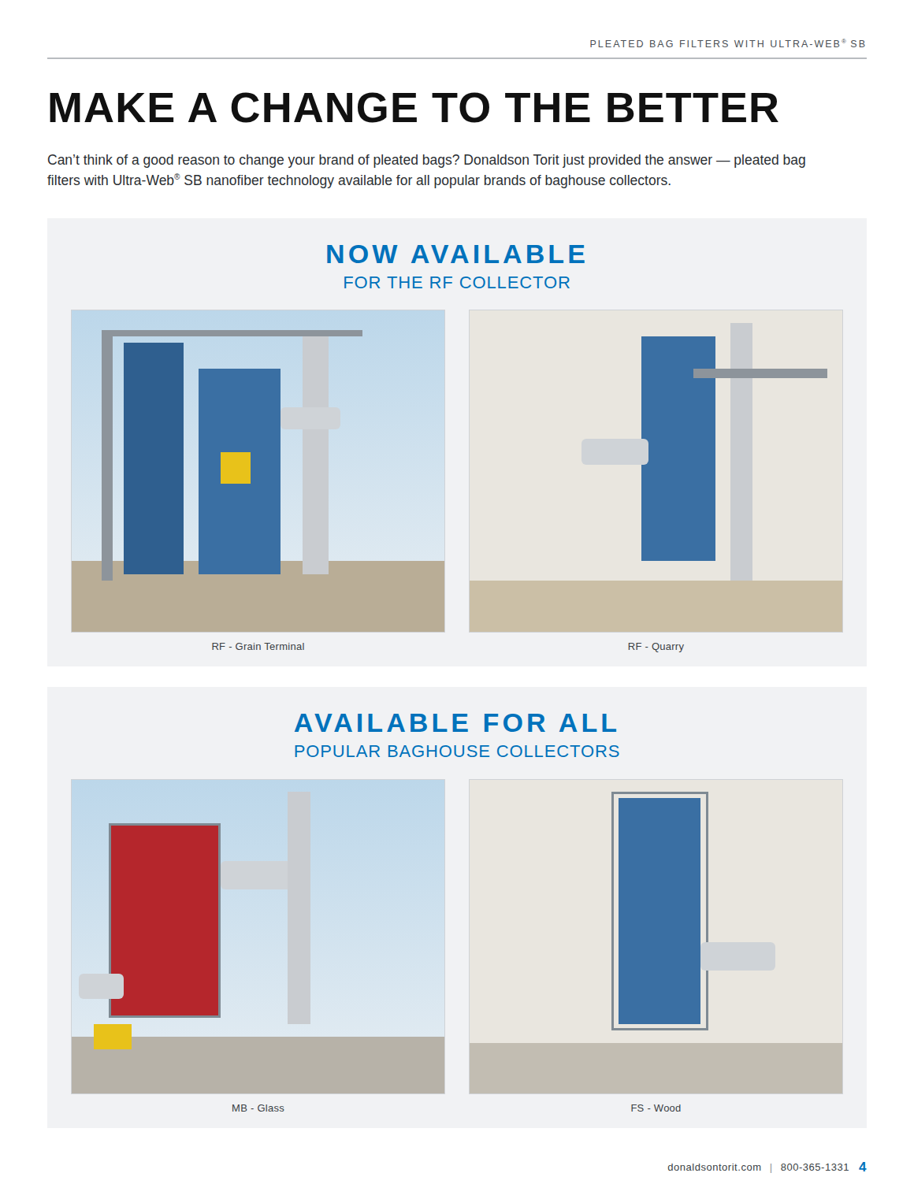Pleated Bag Filters with Ultra-Web® SB
MAKE A CHANGE TO THE BETTER
Can’t think of a good reason to change your brand of pleated bags? Donaldson Torit just provided the answer — pleated bag filters with Ultra-Web® SB nanofiber technology available for all popular brands of baghouse collectors.
NOW AVAILABLEFOR THE RF COLLECTOR
RF - Grain Terminal
RF - Quarry
AVAILABLE FOR ALLPOPULAR BAGHOUSE COLLECTORS
MB - Glass
FS - Wood
donaldsontorit.com | 800-365-1331 4